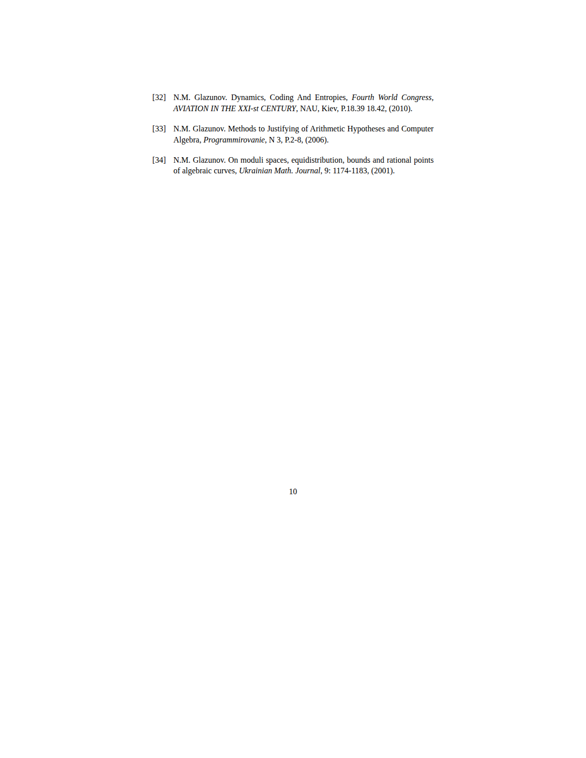[32] N.M. Glazunov. Dynamics, Coding And Entropies, Fourth World Congress, AVIATION IN THE XXI-st CENTURY, NAU, Kiev, P.18.39 18.42, (2010).
[33] N.M. Glazunov. Methods to Justifying of Arithmetic Hypotheses and Computer Algebra, Programmirovanie, N 3, P.2-8, (2006).
[34] N.M. Glazunov. On moduli spaces, equidistribution, bounds and rational points of algebraic curves, Ukrainian Math. Journal, 9: 1174-1183, (2001).
10